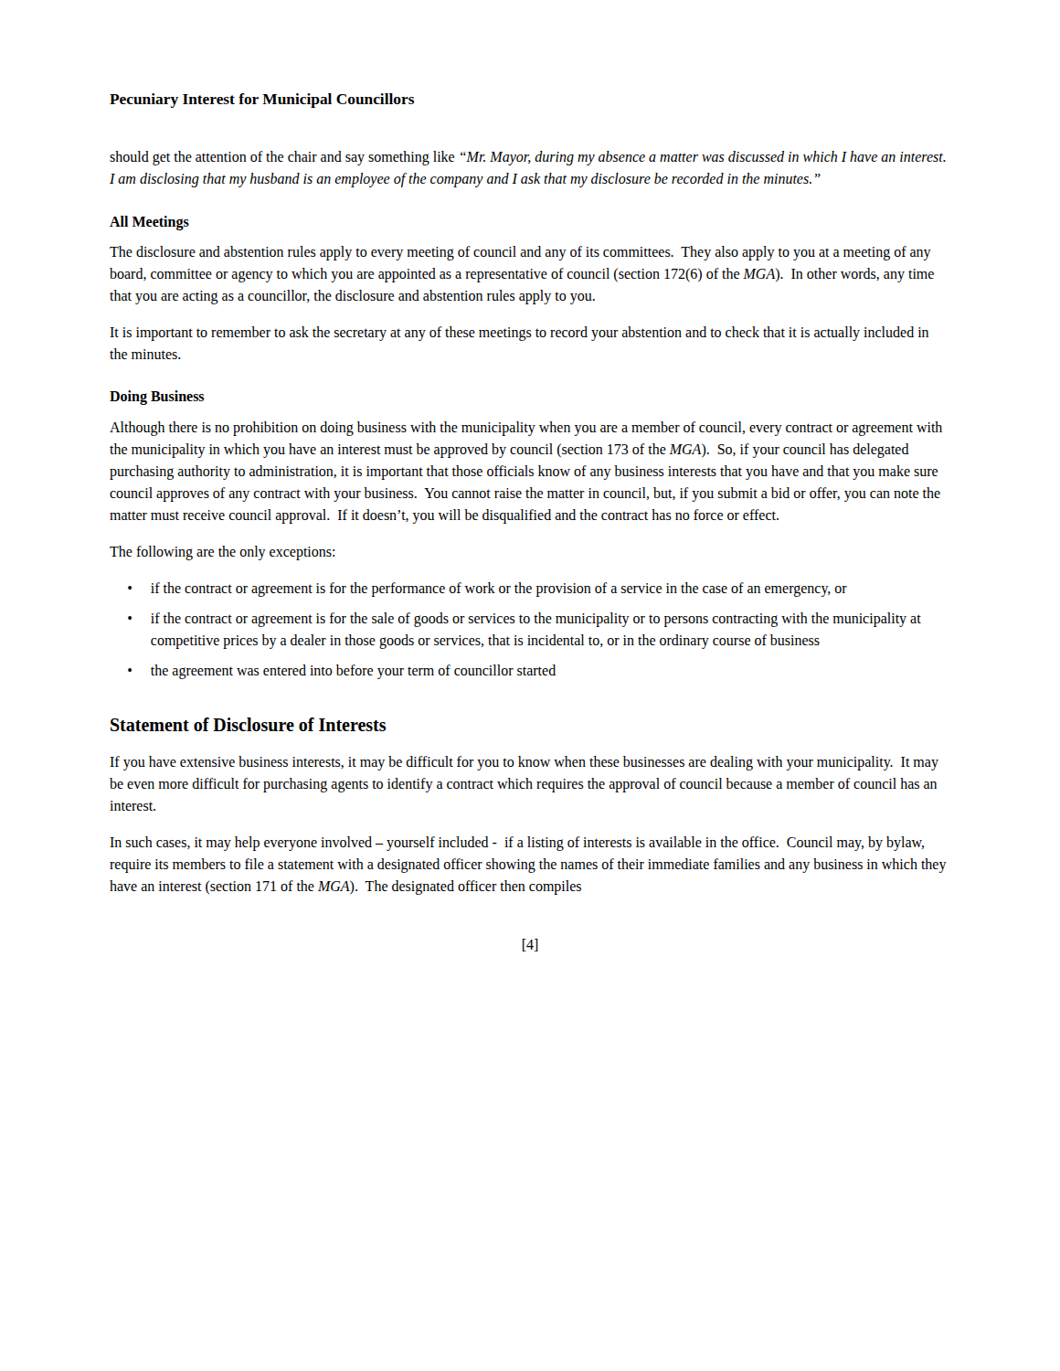Pecuniary Interest for Municipal Councillors
should get the attention of the chair and say something like “Mr. Mayor, during my absence a matter was discussed in which I have an interest. I am disclosing that my husband is an employee of the company and I ask that my disclosure be recorded in the minutes.”
All Meetings
The disclosure and abstention rules apply to every meeting of council and any of its committees. They also apply to you at a meeting of any board, committee or agency to which you are appointed as a representative of council (section 172(6) of the MGA). In other words, any time that you are acting as a councillor, the disclosure and abstention rules apply to you.
It is important to remember to ask the secretary at any of these meetings to record your abstention and to check that it is actually included in the minutes.
Doing Business
Although there is no prohibition on doing business with the municipality when you are a member of council, every contract or agreement with the municipality in which you have an interest must be approved by council (section 173 of the MGA). So, if your council has delegated purchasing authority to administration, it is important that those officials know of any business interests that you have and that you make sure council approves of any contract with your business. You cannot raise the matter in council, but, if you submit a bid or offer, you can note the matter must receive council approval. If it doesn’t, you will be disqualified and the contract has no force or effect.
The following are the only exceptions:
if the contract or agreement is for the performance of work or the provision of a service in the case of an emergency, or
if the contract or agreement is for the sale of goods or services to the municipality or to persons contracting with the municipality at competitive prices by a dealer in those goods or services, that is incidental to, or in the ordinary course of business
the agreement was entered into before your term of councillor started
Statement of Disclosure of Interests
If you have extensive business interests, it may be difficult for you to know when these businesses are dealing with your municipality. It may be even more difficult for purchasing agents to identify a contract which requires the approval of council because a member of council has an interest.
In such cases, it may help everyone involved – yourself included - if a listing of interests is available in the office. Council may, by bylaw, require its members to file a statement with a designated officer showing the names of their immediate families and any business in which they have an interest (section 171 of the MGA). The designated officer then compiles
[4]